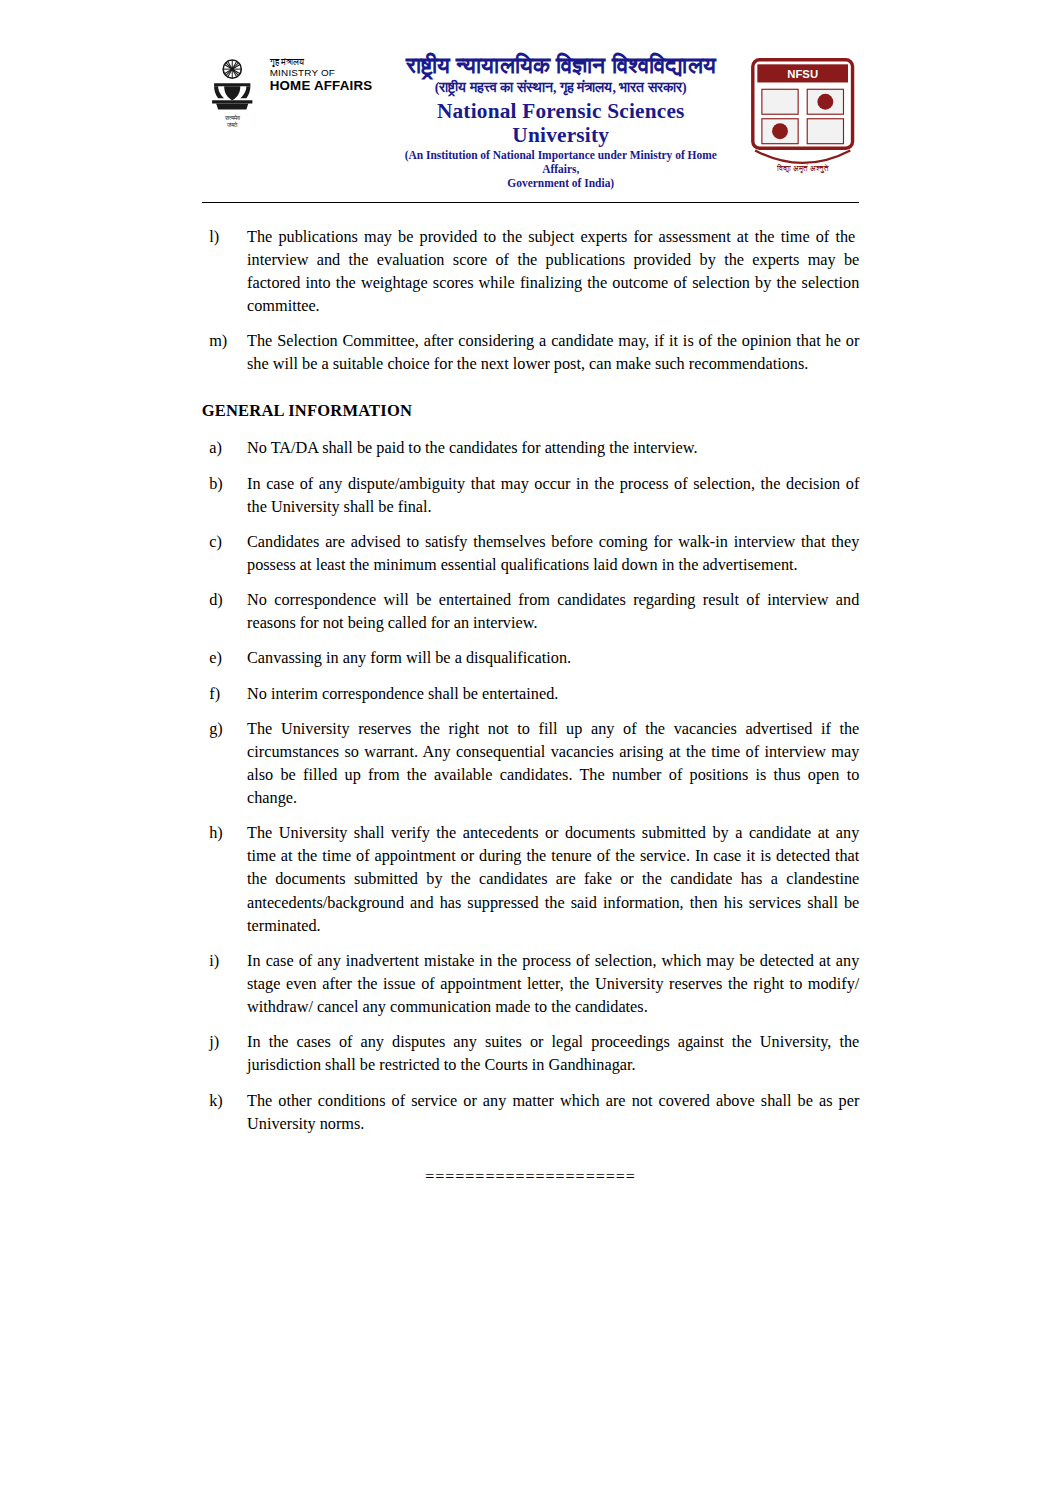सत्यमेव जयते
गृह मंत्रालय
MINISTRY OF
HOME AFFAIRS
राष्ट्रीय न्यायालयिक विज्ञान विश्वविद्यालय
(राष्ट्रीय महत्त्व का संस्थान, गृह मंत्रालय, भारत सरकार)
National Forensic Sciences University
(An Institution of National Importance under Ministry of Home Affairs,
Government of India)
NFSU विद्या अमृतं अश्नुते
l) The publications may be provided to the subject experts for assessment at the time of the interview and the evaluation score of the publications provided by the experts may be factored into the weightage scores while finalizing the outcome of selection by the selection committee.
m) The Selection Committee, after considering a candidate may, if it is of the opinion that he or she will be a suitable choice for the next lower post, can make such recommendations.
GENERAL INFORMATION
a) No TA/DA shall be paid to the candidates for attending the interview.
b) In case of any dispute/ambiguity that may occur in the process of selection, the decision of the University shall be final.
c) Candidates are advised to satisfy themselves before coming for walk-in interview that they possess at least the minimum essential qualifications laid down in the advertisement.
d) No correspondence will be entertained from candidates regarding result of interview and reasons for not being called for an interview.
e) Canvassing in any form will be a disqualification.
f) No interim correspondence shall be entertained.
g) The University reserves the right not to fill up any of the vacancies advertised if the circumstances so warrant. Any consequential vacancies arising at the time of interview may also be filled up from the available candidates. The number of positions is thus open to change.
h) The University shall verify the antecedents or documents submitted by a candidate at any time at the time of appointment or during the tenure of the service. In case it is detected that the documents submitted by the candidates are fake or the candidate has a clandestine antecedents/background and has suppressed the said information, then his services shall be terminated.
i) In case of any inadvertent mistake in the process of selection, which may be detected at any stage even after the issue of appointment letter, the University reserves the right to modify/ withdraw/ cancel any communication made to the candidates.
j) In the cases of any disputes any suites or legal proceedings against the University, the jurisdiction shall be restricted to the Courts in Gandhinagar.
k) The other conditions of service or any matter which are not covered above shall be as per University norms.
=====================